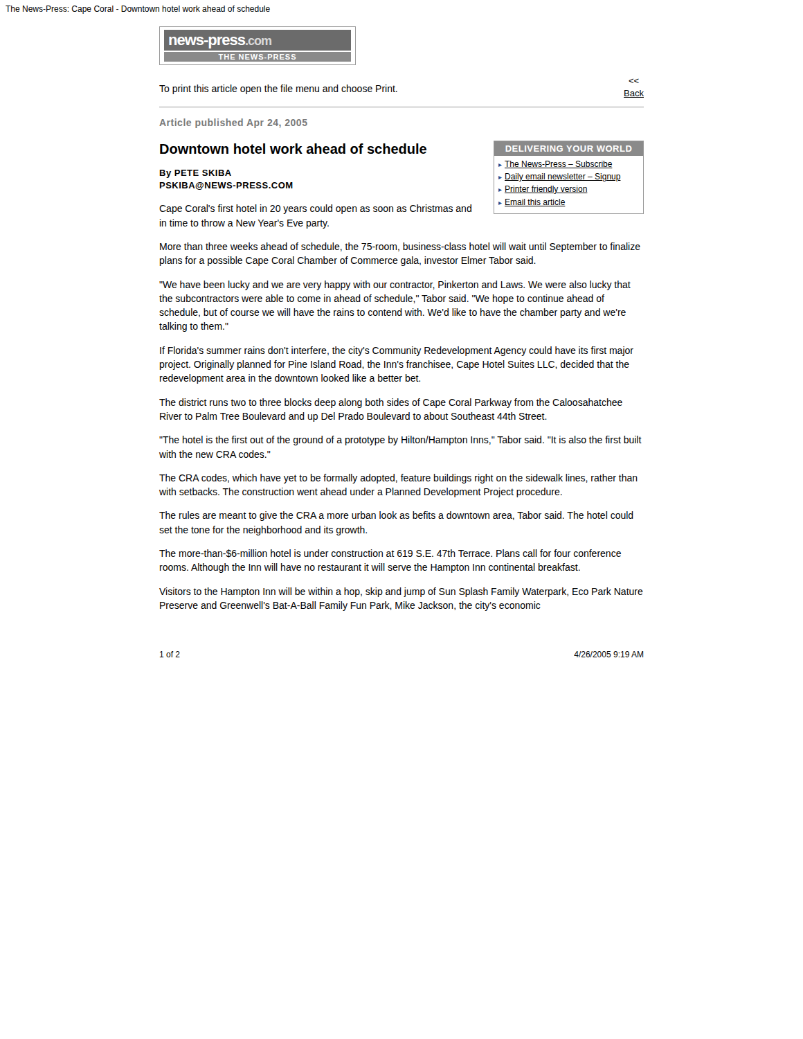The News-Press: Cape Coral - Downtown hotel work ahead of schedule
news-press.com
THE NEWS-PRESS
To print this article open the file menu and choose Print.
<<
Back
Article published Apr 24, 2005
DELIVERING YOUR WORLD
The News-Press – Subscribe
Daily email newsletter – Signup
Printer friendly version
Email this article
Downtown hotel work ahead of schedule
By PETE SKIBA
PSKIBA@NEWS-PRESS.COM
Cape Coral's first hotel in 20 years could open as soon as Christmas and in time to throw a New Year's Eve party.
More than three weeks ahead of schedule, the 75-room, business-class hotel will wait until September to finalize plans for a possible Cape Coral Chamber of Commerce gala, investor Elmer Tabor said.
"We have been lucky and we are very happy with our contractor, Pinkerton and Laws. We were also lucky that the subcontractors were able to come in ahead of schedule," Tabor said. "We hope to continue ahead of schedule, but of course we will have the rains to contend with. We'd like to have the chamber party and we're talking to them."
If Florida's summer rains don't interfere, the city's Community Redevelopment Agency could have its first major project. Originally planned for Pine Island Road, the Inn's franchisee, Cape Hotel Suites LLC, decided that the redevelopment area in the downtown looked like a better bet.
The district runs two to three blocks deep along both sides of Cape Coral Parkway from the Caloosahatchee River to Palm Tree Boulevard and up Del Prado Boulevard to about Southeast 44th Street.
"The hotel is the first out of the ground of a prototype by Hilton/Hampton Inns," Tabor said. "It is also the first built with the new CRA codes."
The CRA codes, which have yet to be formally adopted, feature buildings right on the sidewalk lines, rather than with setbacks. The construction went ahead under a Planned Development Project procedure.
The rules are meant to give the CRA a more urban look as befits a downtown area, Tabor said. The hotel could set the tone for the neighborhood and its growth.
The more-than-$6-million hotel is under construction at 619 S.E. 47th Terrace. Plans call for four conference rooms. Although the Inn will have no restaurant it will serve the Hampton Inn continental breakfast.
Visitors to the Hampton Inn will be within a hop, skip and jump of Sun Splash Family Waterpark, Eco Park Nature Preserve and Greenwell's Bat-A-Ball Family Fun Park, Mike Jackson, the city's economic
1 of 2 4/26/2005 9:19 AM